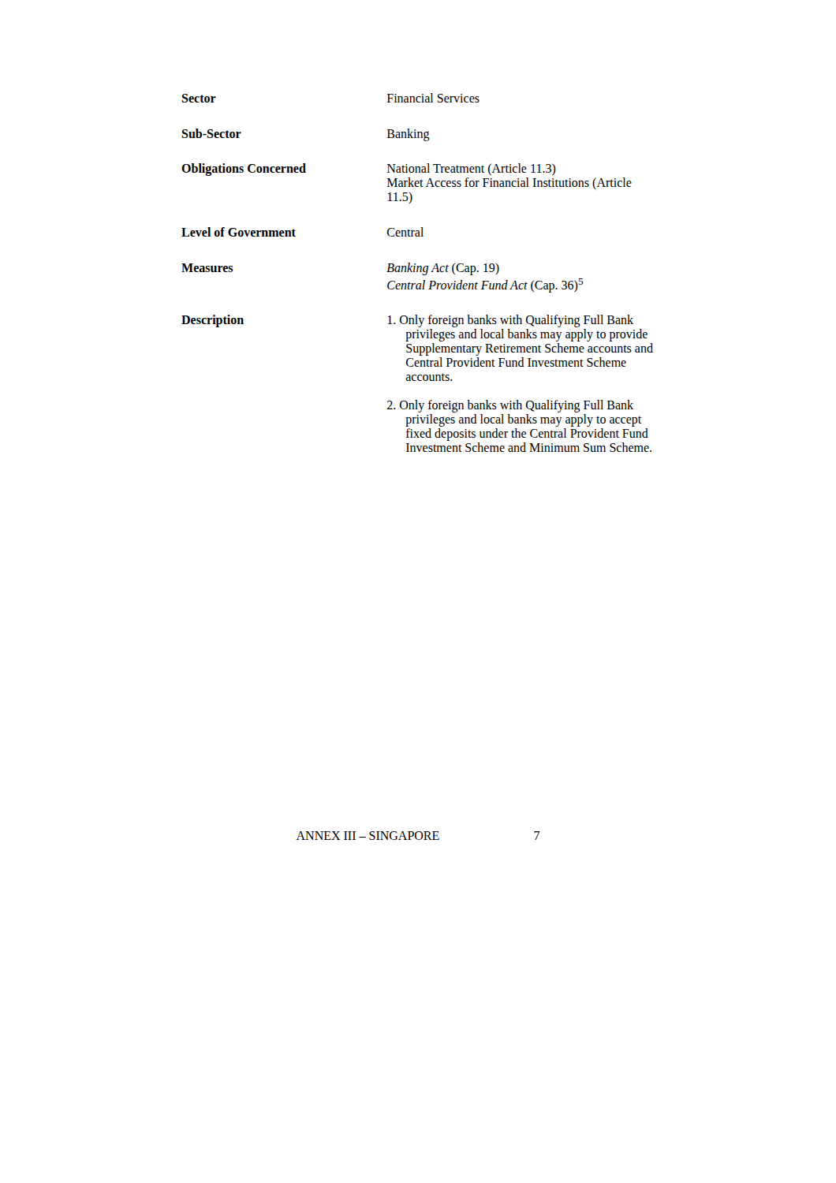| Sector | Financial Services |
| Sub-Sector | Banking |
| Obligations Concerned | National Treatment (Article 11.3) Market Access for Financial Institutions (Article 11.5) |
| Level of Government | Central |
| Measures | Banking Act (Cap. 19) Central Provident Fund Act (Cap. 36) 5 |
| Description | 1. Only foreign banks with Qualifying Full Bank privileges and local banks may apply to provide Supplementary Retirement Scheme accounts and Central Provident Fund Investment Scheme accounts. 2. Only foreign banks with Qualifying Full Bank privileges and local banks may apply to accept fixed deposits under the Central Provident Fund Investment Scheme and Minimum Sum Scheme. |
ANNEX III – SINGAPORE 7